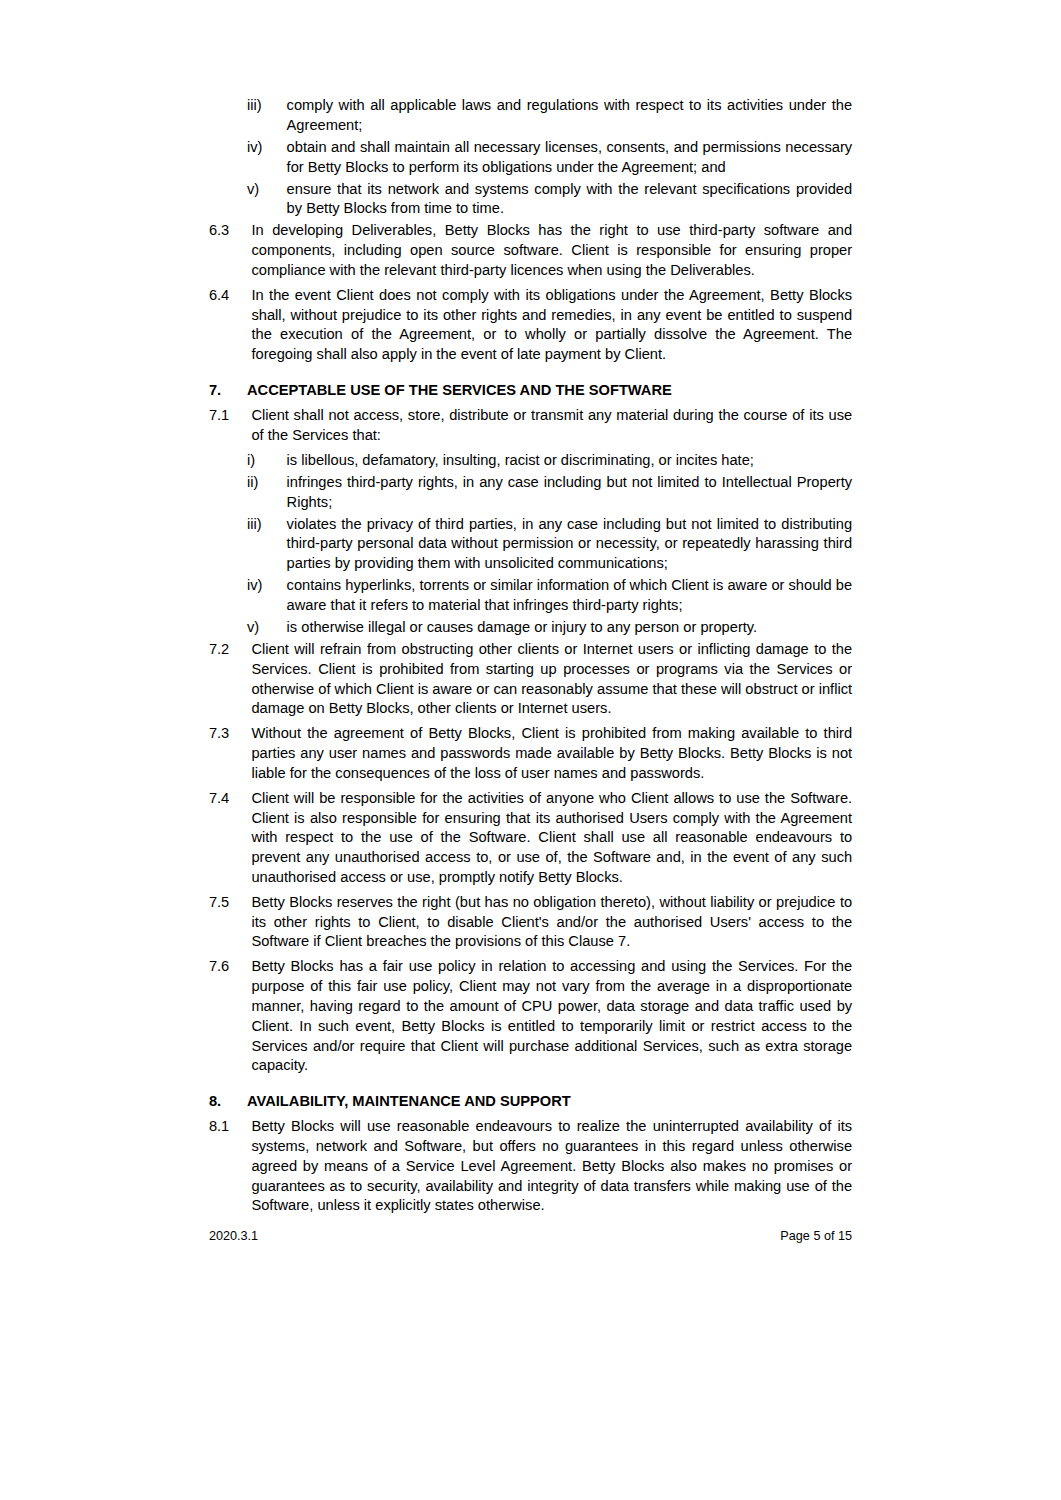iii)
comply with all applicable laws and regulations with respect to its activities under the Agreement;
iv)
obtain and shall maintain all necessary licenses, consents, and permissions necessary for Betty Blocks to perform its obligations under the Agreement; and
v)
ensure that its network and systems comply with the relevant specifications provided by Betty Blocks from time to time.
6.3
In developing Deliverables, Betty Blocks has the right to use third-party software and components, including open source software. Client is responsible for ensuring proper compliance with the relevant third-party licences when using the Deliverables.
6.4
In the event Client does not comply with its obligations under the Agreement, Betty Blocks shall, without prejudice to its other rights and remedies, in any event be entitled to suspend the execution of the Agreement, or to wholly or partially dissolve the Agreement. The foregoing shall also apply in the event of late payment by Client.
7. ACCEPTABLE USE OF THE SERVICES AND THE SOFTWARE
7.1
Client shall not access, store, distribute or transmit any material during the course of its use of the Services that:
i)
is libellous, defamatory, insulting, racist or discriminating, or incites hate;
ii)
infringes third-party rights, in any case including but not limited to Intellectual Property Rights;
iii)
violates the privacy of third parties, in any case including but not limited to distributing third-party personal data without permission or necessity, or repeatedly harassing third parties by providing them with unsolicited communications;
iv)
contains hyperlinks, torrents or similar information of which Client is aware or should be aware that it refers to material that infringes third-party rights;
v)
is otherwise illegal or causes damage or injury to any person or property.
7.2
Client will refrain from obstructing other clients or Internet users or inflicting damage to the Services. Client is prohibited from starting up processes or programs via the Services or otherwise of which Client is aware or can reasonably assume that these will obstruct or inflict damage on Betty Blocks, other clients or Internet users.
7.3
Without the agreement of Betty Blocks, Client is prohibited from making available to third parties any user names and passwords made available by Betty Blocks. Betty Blocks is not liable for the consequences of the loss of user names and passwords.
7.4
Client will be responsible for the activities of anyone who Client allows to use the Software. Client is also responsible for ensuring that its authorised Users comply with the Agreement with respect to the use of the Software. Client shall use all reasonable endeavours to prevent any unauthorised access to, or use of, the Software and, in the event of any such unauthorised access or use, promptly notify Betty Blocks.
7.5
Betty Blocks reserves the right (but has no obligation thereto), without liability or prejudice to its other rights to Client, to disable Client's and/or the authorised Users' access to the Software if Client breaches the provisions of this Clause 7.
7.6
Betty Blocks has a fair use policy in relation to accessing and using the Services. For the purpose of this fair use policy, Client may not vary from the average in a disproportionate manner, having regard to the amount of CPU power, data storage and data traffic used by Client. In such event, Betty Blocks is entitled to temporarily limit or restrict access to the Services and/or require that Client will purchase additional Services, such as extra storage capacity.
8. AVAILABILITY, MAINTENANCE AND SUPPORT
8.1
Betty Blocks will use reasonable endeavours to realize the uninterrupted availability of its systems, network and Software, but offers no guarantees in this regard unless otherwise agreed by means of a Service Level Agreement. Betty Blocks also makes no promises or guarantees as to security, availability and integrity of data transfers while making use of the Software, unless it explicitly states otherwise.
2020.3.1
Page 5 of 15